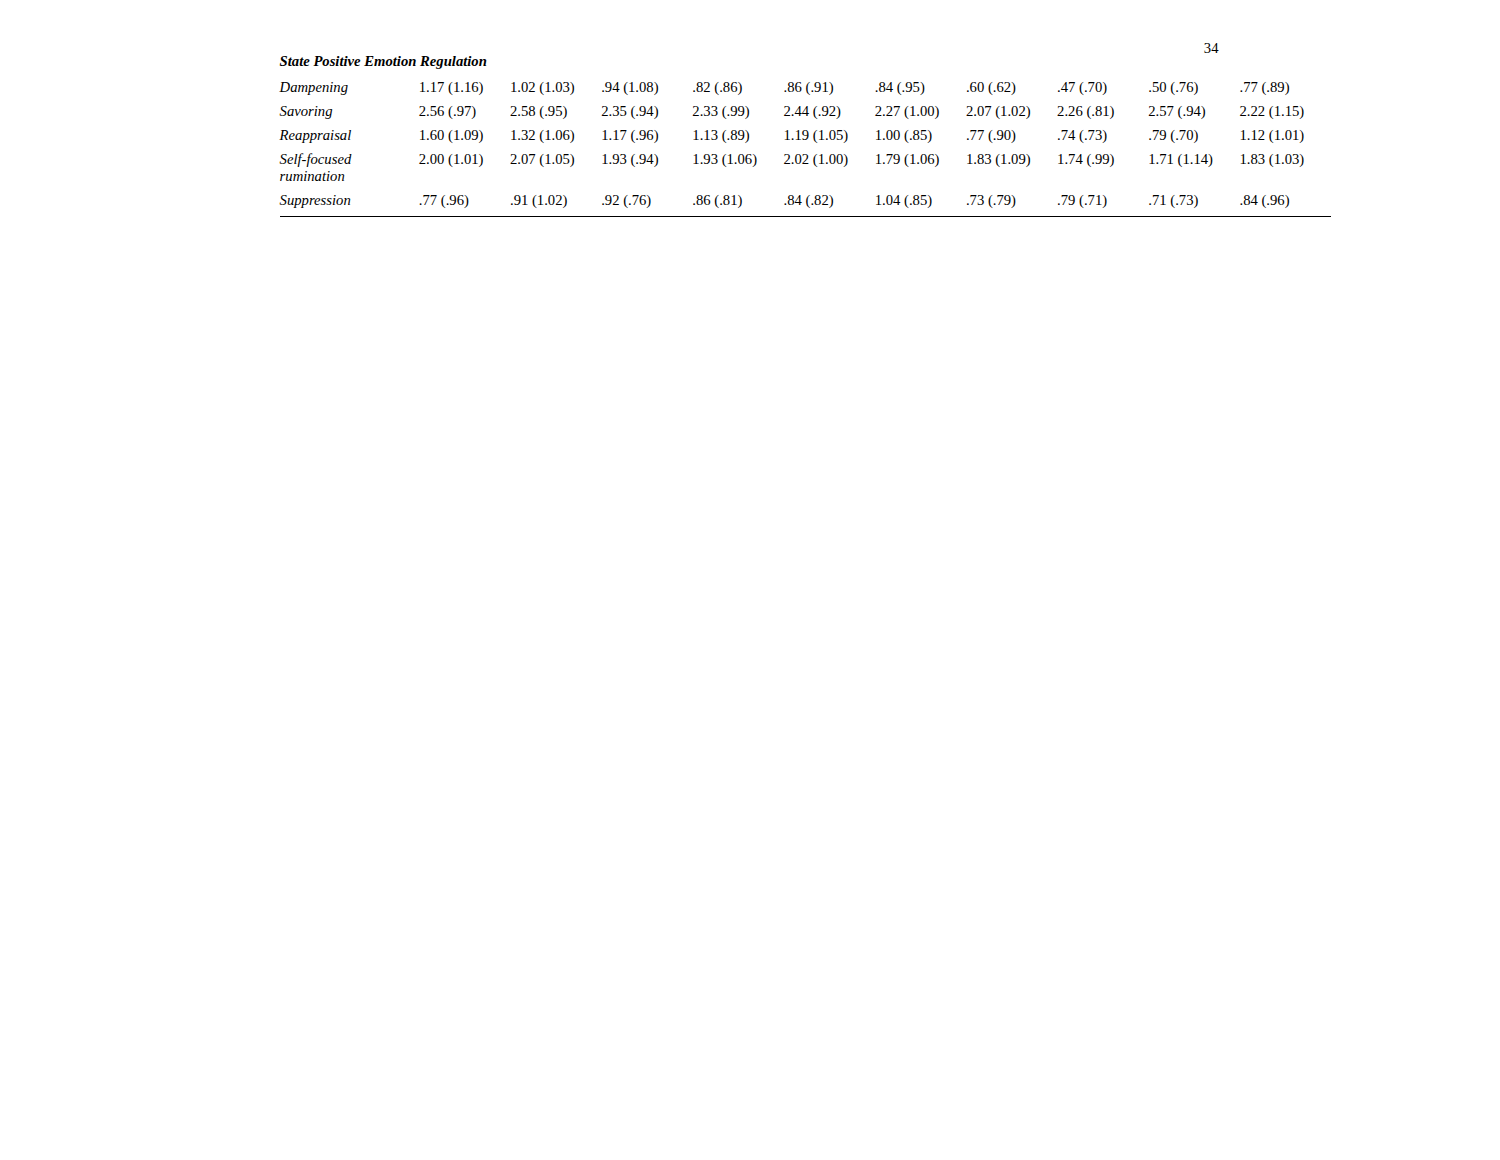34
State Positive Emotion Regulation
| Dampening | 1.17 (1.16) | 1.02 (1.03) | .94 (1.08) | .82 (.86) | .86 (.91) | .84 (.95) | .60 (.62) | .47 (.70) | .50 (.76) | .77 (.89) |
| Savoring | 2.56 (.97) | 2.58 (.95) | 2.35 (.94) | 2.33 (.99) | 2.44 (.92) | 2.27 (1.00) | 2.07 (1.02) | 2.26 (.81) | 2.57 (.94) | 2.22 (1.15) |
| Reappraisal | 1.60 (1.09) | 1.32 (1.06) | 1.17 (.96) | 1.13 (.89) | 1.19 (1.05) | 1.00 (.85) | .77 (.90) | .74 (.73) | .79 (.70) | 1.12 (1.01) |
| Self-focused rumination | 2.00 (1.01) | 2.07 (1.05) | 1.93 (.94) | 1.93 (1.06) | 2.02 (1.00) | 1.79 (1.06) | 1.83 (1.09) | 1.74 (.99) | 1.71 (1.14) | 1.83 (1.03) |
| Suppression | .77 (.96) | .91 (1.02) | .92 (.76) | .86 (.81) | .84 (.82) | 1.04 (.85) | .73 (.79) | .79 (.71) | .71 (.73) | .84 (.96) |